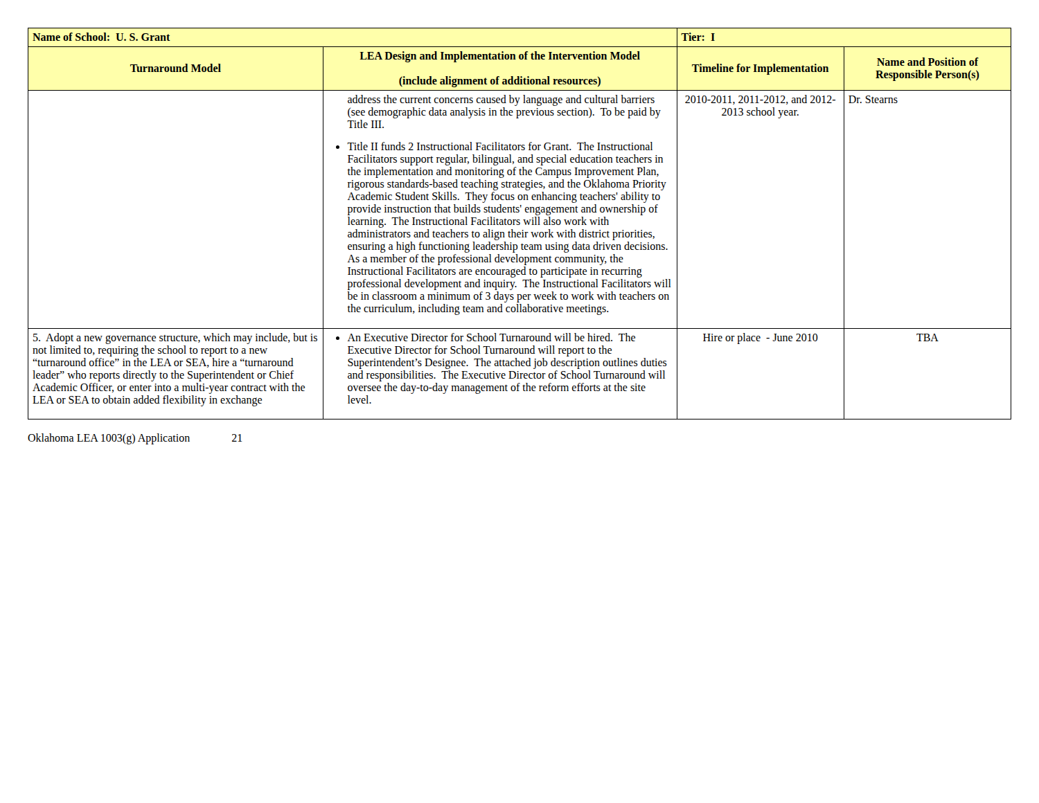| Name of School: U. S. Grant | Tier: I |
| Turnaround Model | LEA Design and Implementation of the Intervention Model (include alignment of additional resources) | Timeline for Implementation | Name and Position of Responsible Person(s) |
| | address the current concerns caused by language and cultural barriers (see demographic data analysis in the previous section). To be paid by Title III. Title II funds 2 Instructional Facilitators for Grant. The Instructional Facilitators support regular, bilingual, and special education teachers in the implementation and monitoring of the Campus Improvement Plan, rigorous standards-based teaching strategies, and the Oklahoma Priority Academic Student Skills. They focus on enhancing teachers' ability to provide instruction that builds students' engagement and ownership of learning. The Instructional Facilitators will also work with administrators and teachers to align their work with district priorities, ensuring a high functioning leadership team using data driven decisions. As a member of the professional development community, the Instructional Facilitators are encouraged to participate in recurring professional development and inquiry. The Instructional Facilitators will be in classroom a minimum of 3 days per week to work with teachers on the curriculum, including team and collaborative meetings. | 2010-2011, 2011-2012, and 2012-2013 school year. | Dr. Stearns |
| 5. Adopt a new governance structure, which may include, but is not limited to, requiring the school to report to a new “turnaround office” in the LEA or SEA, hire a “turnaround leader” who reports directly to the Superintendent or Chief Academic Officer, or enter into a multi-year contract with the LEA or SEA to obtain added flexibility in exchange | An Executive Director for School Turnaround will be hired. The Executive Director for School Turnaround will report to the Superintendent’s Designee. The attached job description outlines duties and responsibilities. The Executive Director of School Turnaround will oversee the day-to-day management of the reform efforts at the site level. | Hire or place - June 2010 | TBA |
Oklahoma LEA 1003(g) Application21